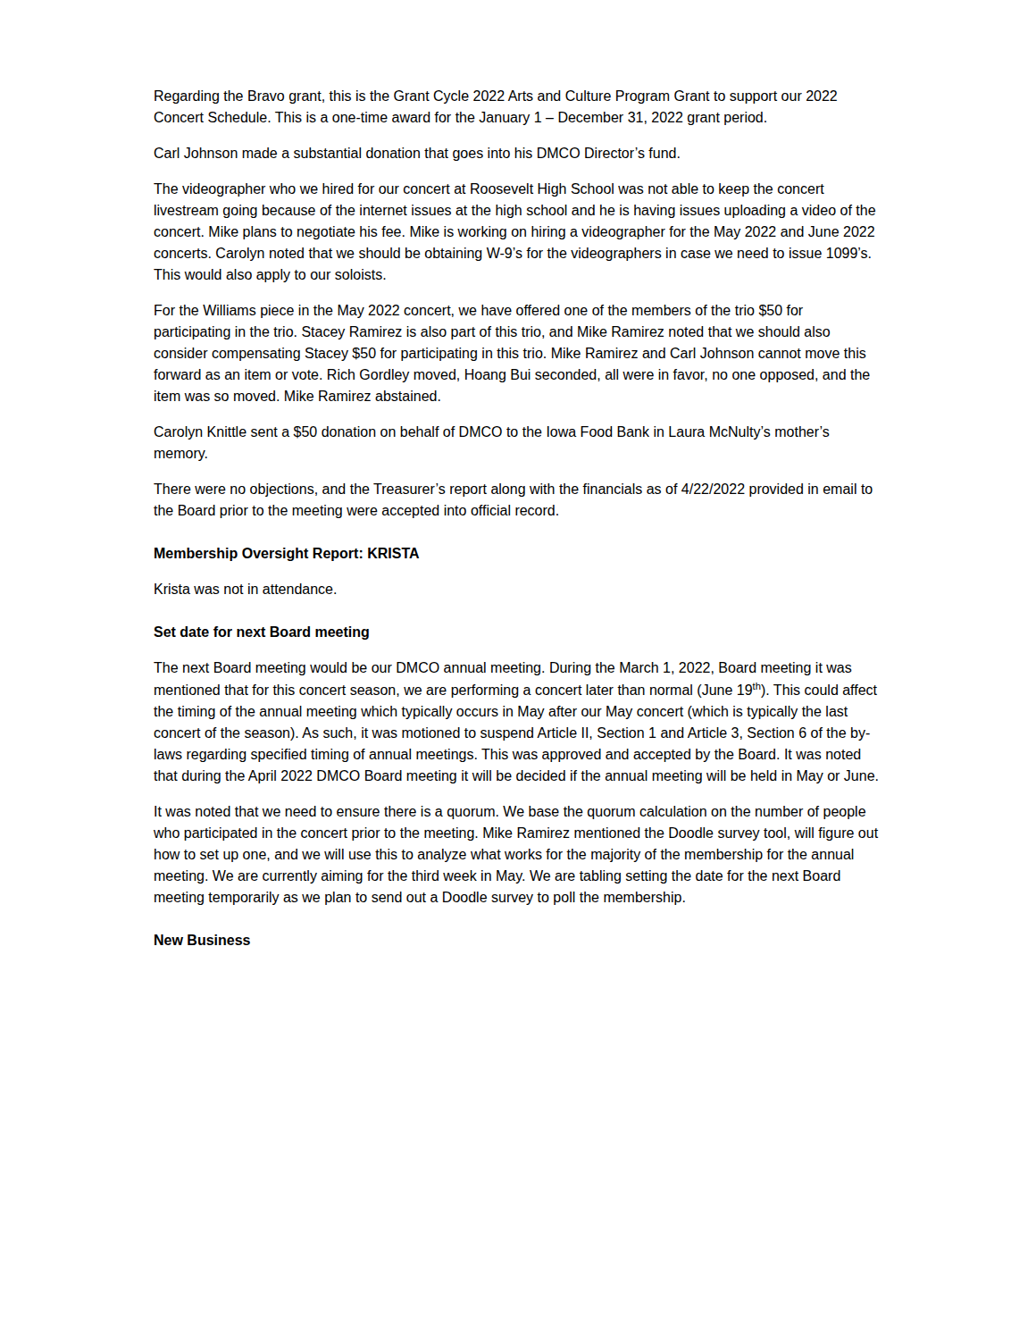Regarding the Bravo grant, this is the Grant Cycle 2022 Arts and Culture Program Grant to support our 2022 Concert Schedule. This is a one-time award for the January 1 – December 31, 2022 grant period.
Carl Johnson made a substantial donation that goes into his DMCO Director’s fund.
The videographer who we hired for our concert at Roosevelt High School was not able to keep the concert livestream going because of the internet issues at the high school and he is having issues uploading a video of the concert. Mike plans to negotiate his fee. Mike is working on hiring a videographer for the May 2022 and June 2022 concerts. Carolyn noted that we should be obtaining W-9’s for the videographers in case we need to issue 1099’s. This would also apply to our soloists.
For the Williams piece in the May 2022 concert, we have offered one of the members of the trio $50 for participating in the trio. Stacey Ramirez is also part of this trio, and Mike Ramirez noted that we should also consider compensating Stacey $50 for participating in this trio. Mike Ramirez and Carl Johnson cannot move this forward as an item or vote. Rich Gordley moved, Hoang Bui seconded, all were in favor, no one opposed, and the item was so moved. Mike Ramirez abstained.
Carolyn Knittle sent a $50 donation on behalf of DMCO to the Iowa Food Bank in Laura McNulty’s mother’s memory.
There were no objections, and the Treasurer’s report along with the financials as of 4/22/2022 provided in email to the Board prior to the meeting were accepted into official record.
Membership Oversight Report: KRISTA
Krista was not in attendance.
Set date for next Board meeting
The next Board meeting would be our DMCO annual meeting. During the March 1, 2022, Board meeting it was mentioned that for this concert season, we are performing a concert later than normal (June 19th). This could affect the timing of the annual meeting which typically occurs in May after our May concert (which is typically the last concert of the season). As such, it was motioned to suspend Article II, Section 1 and Article 3, Section 6 of the by-laws regarding specified timing of annual meetings. This was approved and accepted by the Board. It was noted that during the April 2022 DMCO Board meeting it will be decided if the annual meeting will be held in May or June.
It was noted that we need to ensure there is a quorum. We base the quorum calculation on the number of people who participated in the concert prior to the meeting. Mike Ramirez mentioned the Doodle survey tool, will figure out how to set up one, and we will use this to analyze what works for the majority of the membership for the annual meeting. We are currently aiming for the third week in May. We are tabling setting the date for the next Board meeting temporarily as we plan to send out a Doodle survey to poll the membership.
New Business